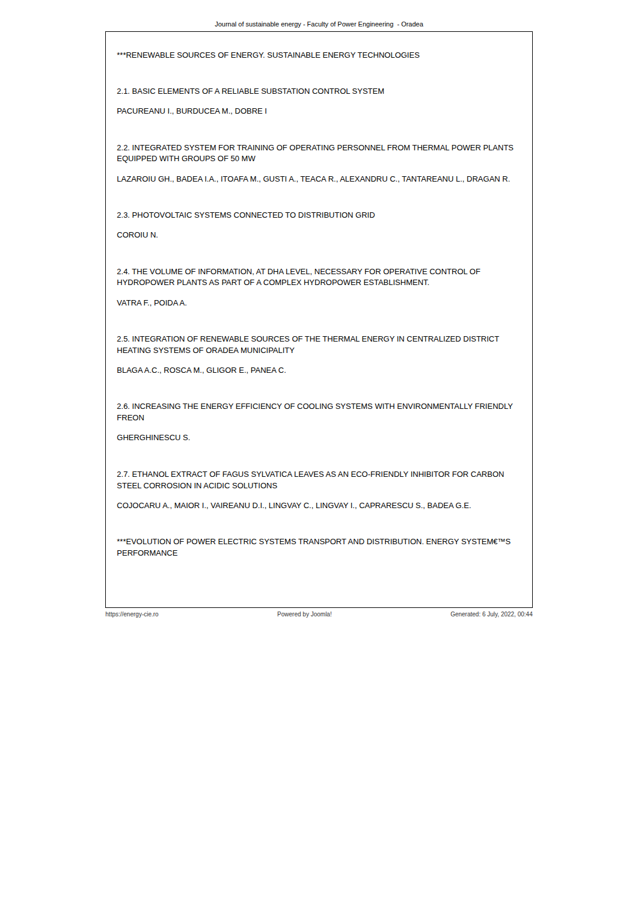Journal of sustainable energy - Faculty of Power Engineering - Oradea
***RENEWABLE SOURCES OF ENERGY. SUSTAINABLE ENERGY TECHNOLOGIES
2.1. BASIC ELEMENTS OF A RELIABLE SUBSTATION CONTROL SYSTEM
PACUREANU I., BURDUCEA M., DOBRE I
2.2. INTEGRATED SYSTEM FOR TRAINING OF OPERATING PERSONNEL FROM THERMAL POWER PLANTS EQUIPPED WITH GROUPS OF 50 MW
LAZAROIU GH., BADEA I.A., ITOAFA M., GUSTI A., TEACA R., ALEXANDRU C., TANTAREANU L., DRAGAN R.
2.3. PHOTOVOLTAIC SYSTEMS CONNECTED TO DISTRIBUTION GRID
COROIU N.
2.4. THE VOLUME OF INFORMATION, AT DHA LEVEL, NECESSARY FOR OPERATIVE CONTROL OF HYDROPOWER PLANTS AS PART OF A COMPLEX HYDROPOWER ESTABLISHMENT.
VATRA F., POIDA A.
2.5. INTEGRATION OF RENEWABLE SOURCES OF THE THERMAL ENERGY IN CENTRALIZED DISTRICT HEATING SYSTEMS OF ORADEA MUNICIPALITY
BLAGA A.C., ROSCA M., GLIGOR E., PANEA C.
2.6. INCREASING THE ENERGY EFFICIENCY OF COOLING SYSTEMS WITH ENVIRONMENTALLY FRIENDLY FREON
GHERGHINESCU S.
2.7. ETHANOL EXTRACT OF FAGUS SYLVATICA LEAVES AS AN ECO-FRIENDLY INHIBITOR FOR CARBON STEEL CORROSION IN ACIDIC SOLUTIONS
COJOCARU A., MAIOR I., VAIREANU D.I., LINGVAY C., LINGVAY I., CAPRARESCU S., BADEA G.E.
***EVOLUTION OF POWER ELECTRIC SYSTEMS TRANSPORT AND DISTRIBUTION. ENERGY SYSTEM€™S PERFORMANCE
https://energy-cie.ro Powered by Joomla! Generated: 6 July, 2022, 00:44